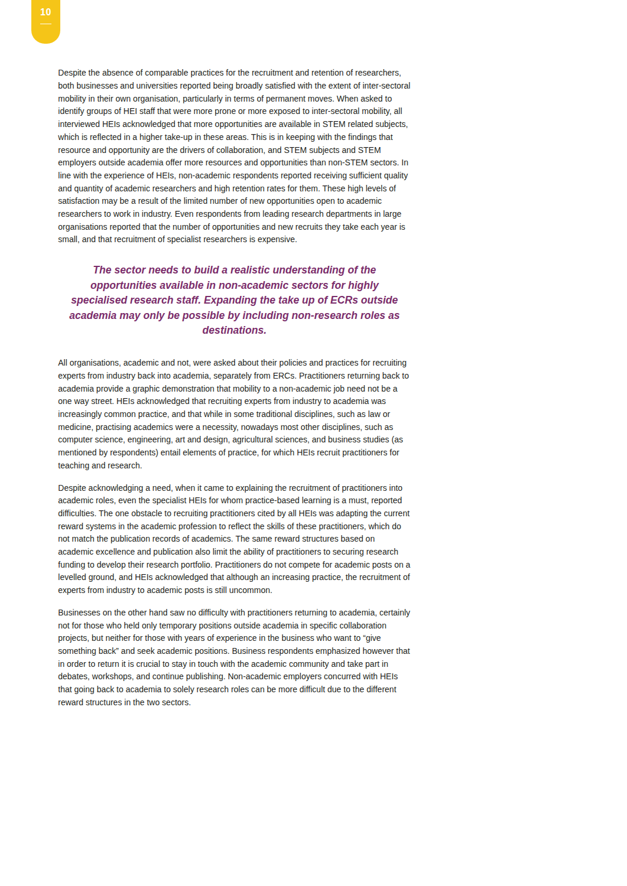10
Despite the absence of comparable practices for the recruitment and retention of researchers, both businesses and universities reported being broadly satisfied with the extent of inter-sectoral mobility in their own organisation, particularly in terms of permanent moves. When asked to identify groups of HEI staff that were more prone or more exposed to inter-sectoral mobility, all interviewed HEIs acknowledged that more opportunities are available in STEM related subjects, which is reflected in a higher take-up in these areas. This is in keeping with the findings that resource and opportunity are the drivers of collaboration, and STEM subjects and STEM employers outside academia offer more resources and opportunities than non-STEM sectors. In line with the experience of HEIs, non-academic respondents reported receiving sufficient quality and quantity of academic researchers and high retention rates for them. These high levels of satisfaction may be a result of the limited number of new opportunities open to academic researchers to work in industry. Even respondents from leading research departments in large organisations reported that the number of opportunities and new recruits they take each year is small, and that recruitment of specialist researchers is expensive.
The sector needs to build a realistic understanding of the opportunities available in non-academic sectors for highly specialised research staff. Expanding the take up of ECRs outside academia may only be possible by including non-research roles as destinations.
All organisations, academic and not, were asked about their policies and practices for recruiting experts from industry back into academia, separately from ERCs. Practitioners returning back to academia provide a graphic demonstration that mobility to a non-academic job need not be a one way street. HEIs acknowledged that recruiting experts from industry to academia was increasingly common practice, and that while in some traditional disciplines, such as law or medicine, practising academics were a necessity, nowadays most other disciplines, such as computer science, engineering, art and design, agricultural sciences, and business studies (as mentioned by respondents) entail elements of practice, for which HEIs recruit practitioners for teaching and research.
Despite acknowledging a need, when it came to explaining the recruitment of practitioners into academic roles, even the specialist HEIs for whom practice-based learning is a must, reported difficulties. The one obstacle to recruiting practitioners cited by all HEIs was adapting the current reward systems in the academic profession to reflect the skills of these practitioners, which do not match the publication records of academics. The same reward structures based on academic excellence and publication also limit the ability of practitioners to securing research funding to develop their research portfolio. Practitioners do not compete for academic posts on a levelled ground, and HEIs acknowledged that although an increasing practice, the recruitment of experts from industry to academic posts is still uncommon.
Businesses on the other hand saw no difficulty with practitioners returning to academia, certainly not for those who held only temporary positions outside academia in specific collaboration projects, but neither for those with years of experience in the business who want to “give something back” and seek academic positions. Business respondents emphasized however that in order to return it is crucial to stay in touch with the academic community and take part in debates, workshops, and continue publishing. Non-academic employers concurred with HEIs that going back to academia to solely research roles can be more difficult due to the different reward structures in the two sectors.